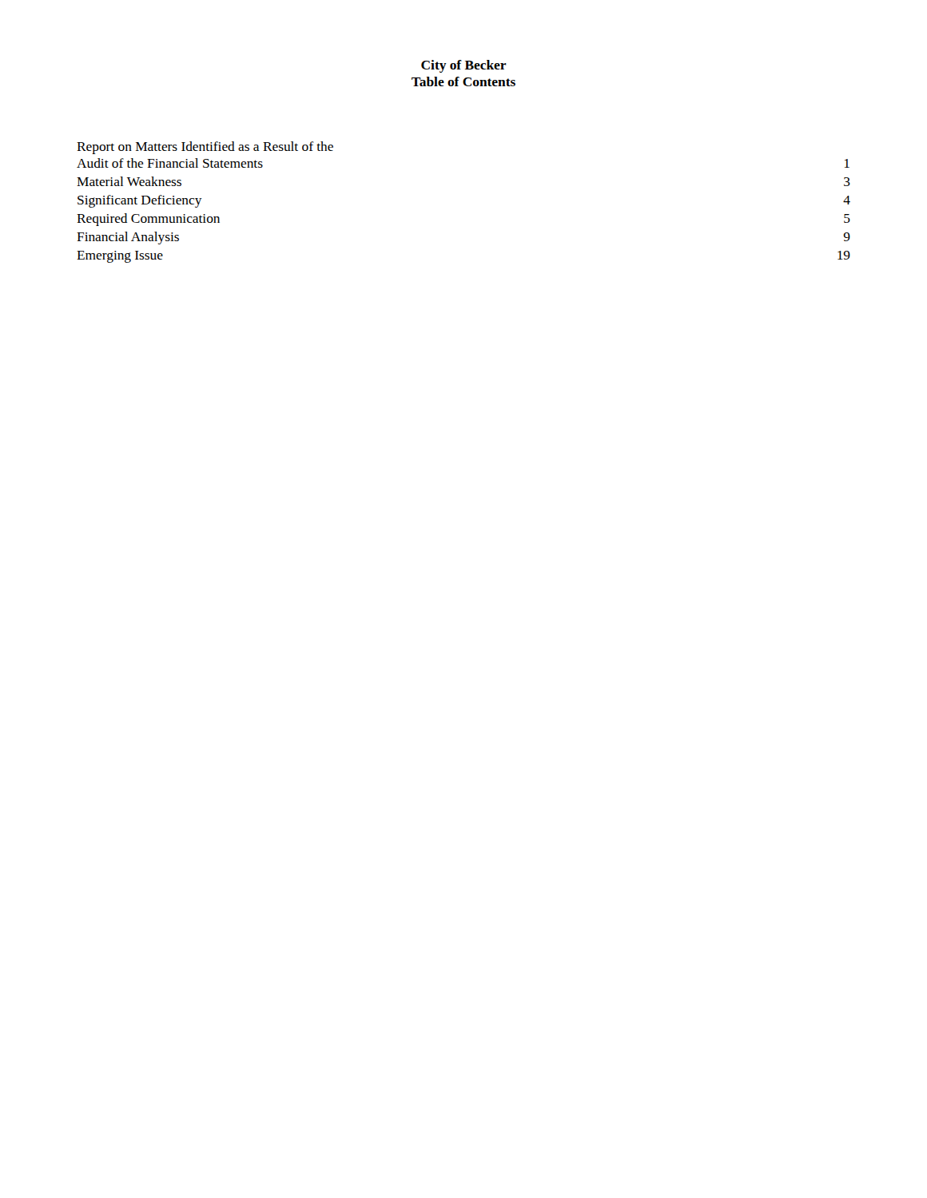City of Becker
Table of Contents
| Report on Matters Identified as a Result of the | |
| Audit of the Financial Statements | 1 |
| Material Weakness | 3 |
| Significant Deficiency | 4 |
| Required Communication | 5 |
| Financial Analysis | 9 |
| Emerging Issue | 19 |